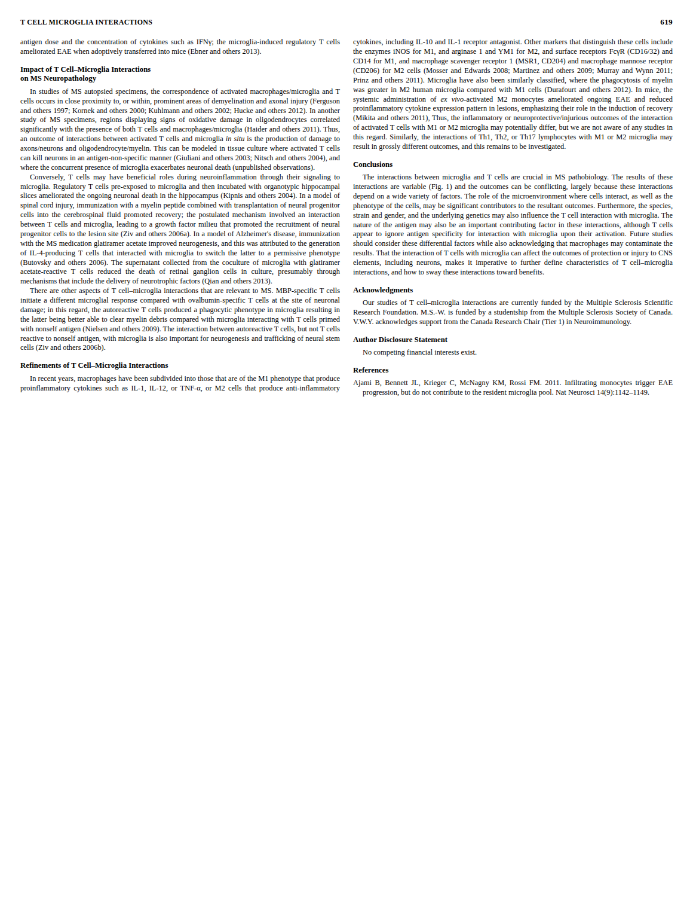T Cell Microglia Interactions 619
antigen dose and the concentration of cytokines such as IFNγ; the microglia-induced regulatory T cells ameliorated EAE when adoptively transferred into mice (Ebner and others 2013).
Impact of T Cell–Microglia Interactions
on MS Neuropathology
In studies of MS autopsied specimens, the correspondence of activated macrophages/microglia and T cells occurs in close proximity to, or within, prominent areas of demyelination and axonal injury (Ferguson and others 1997; Kornek and others 2000; Kuhlmann and others 2002; Hucke and others 2012). In another study of MS specimens, regions displaying signs of oxidative damage in oligodendrocytes correlated significantly with the presence of both T cells and macrophages/microglia (Haider and others 2011). Thus, an outcome of interactions between activated T cells and microglia in situ is the production of damage to axons/neurons and oligodendrocyte/myelin. This can be modeled in tissue culture where activated T cells can kill neurons in an antigen-non-specific manner (Giuliani and others 2003; Nitsch and others 2004), and where the concurrent presence of microglia exacerbates neuronal death (unpublished observations).
Conversely, T cells may have beneficial roles during neuroinflammation through their signaling to microglia. Regulatory T cells pre-exposed to microglia and then incubated with organotypic hippocampal slices ameliorated the ongoing neuronal death in the hippocampus (Kipnis and others 2004). In a model of spinal cord injury, immunization with a myelin peptide combined with transplantation of neural progenitor cells into the cerebrospinal fluid promoted recovery; the postulated mechanism involved an interaction between T cells and microglia, leading to a growth factor milieu that promoted the recruitment of neural progenitor cells to the lesion site (Ziv and others 2006a). In a model of Alzheimer's disease, immunization with the MS medication glatiramer acetate improved neurogenesis, and this was attributed to the generation of IL-4-producing T cells that interacted with microglia to switch the latter to a permissive phenotype (Butovsky and others 2006). The supernatant collected from the coculture of microglia with glatiramer acetate-reactive T cells reduced the death of retinal ganglion cells in culture, presumably through mechanisms that include the delivery of neurotrophic factors (Qian and others 2013).
There are other aspects of T cell–microglia interactions that are relevant to MS. MBP-specific T cells initiate a different microglial response compared with ovalbumin-specific T cells at the site of neuronal damage; in this regard, the autoreactive T cells produced a phagocytic phenotype in microglia resulting in the latter being better able to clear myelin debris compared with microglia interacting with T cells primed with nonself antigen (Nielsen and others 2009). The interaction between autoreactive T cells, but not T cells reactive to nonself antigen, with microglia is also important for neurogenesis and trafficking of neural stem cells (Ziv and others 2006b).
Refinements of T Cell–Microglia Interactions
In recent years, macrophages have been subdivided into those that are of the M1 phenotype that produce proinflammatory cytokines such as IL-1, IL-12, or TNF-α, or M2 cells that produce anti-inflammatory cytokines, including IL-10 and IL-1 receptor antagonist. Other markers that distinguish these cells include the enzymes iNOS for M1, and arginase 1 and YM1 for M2, and surface receptors FcγR (CD16/32) and CD14 for M1, and macrophage scavenger receptor 1 (MSR1, CD204) and macrophage mannose receptor (CD206) for M2 cells (Mosser and Edwards 2008; Martinez and others 2009; Murray and Wynn 2011; Prinz and others 2011). Microglia have also been similarly classified, where the phagocytosis of myelin was greater in M2 human microglia compared with M1 cells (Durafourt and others 2012). In mice, the systemic administration of ex vivo-activated M2 monocytes ameliorated ongoing EAE and reduced proinflammatory cytokine expression pattern in lesions, emphasizing their role in the induction of recovery (Mikita and others 2011), Thus, the inflammatory or neuroprotective/injurious outcomes of the interaction of activated T cells with M1 or M2 microglia may potentially differ, but we are not aware of any studies in this regard. Similarly, the interactions of Th1, Th2, or Th17 lymphocytes with M1 or M2 microglia may result in grossly different outcomes, and this remains to be investigated.
Conclusions
The interactions between microglia and T cells are crucial in MS pathobiology. The results of these interactions are variable (Fig. 1) and the outcomes can be conflicting, largely because these interactions depend on a wide variety of factors. The role of the microenvironment where cells interact, as well as the phenotype of the cells, may be significant contributors to the resultant outcomes. Furthermore, the species, strain and gender, and the underlying genetics may also influence the T cell interaction with microglia. The nature of the antigen may also be an important contributing factor in these interactions, although T cells appear to ignore antigen specificity for interaction with microglia upon their activation. Future studies should consider these differential factors while also acknowledging that macrophages may contaminate the results. That the interaction of T cells with microglia can affect the outcomes of protection or injury to CNS elements, including neurons, makes it imperative to further define characteristics of T cell–microglia interactions, and how to sway these interactions toward benefits.
Acknowledgments
Our studies of T cell–microglia interactions are currently funded by the Multiple Sclerosis Scientific Research Foundation. M.S.-W. is funded by a studentship from the Multiple Sclerosis Society of Canada. V.W.Y. acknowledges support from the Canada Research Chair (Tier 1) in Neuroimmunology.
Author Disclosure Statement
No competing financial interests exist.
References
Ajami B, Bennett JL, Krieger C, McNagny KM, Rossi FM. 2011. Infiltrating monocytes trigger EAE progression, but do not contribute to the resident microglia pool. Nat Neurosci 14(9):1142–1149.